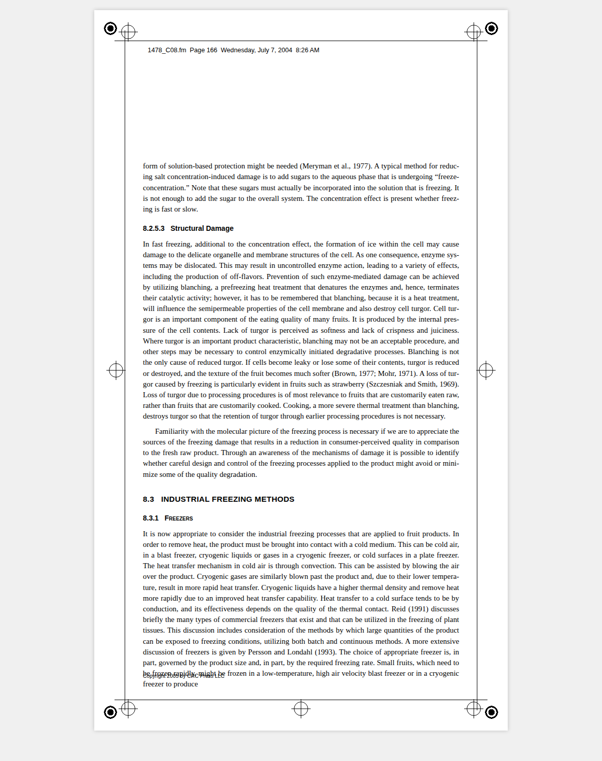1478_C08.fm Page 166 Wednesday, July 7, 2004 8:26 AM
form of solution-based protection might be needed (Meryman et al., 1977). A typical method for reducing salt concentration-induced damage is to add sugars to the aqueous phase that is undergoing “freeze-concentration.” Note that these sugars must actually be incorporated into the solution that is freezing. It is not enough to add the sugar to the overall system. The concentration effect is present whether freezing is fast or slow.
8.2.5.3 Structural Damage
In fast freezing, additional to the concentration effect, the formation of ice within the cell may cause damage to the delicate organelle and membrane structures of the cell. As one consequence, enzyme systems may be dislocated. This may result in uncontrolled enzyme action, leading to a variety of effects, including the production of off-flavors. Prevention of such enzyme-mediated damage can be achieved by utilizing blanching, a prefreezing heat treatment that denatures the enzymes and, hence, terminates their catalytic activity; however, it has to be remembered that blanching, because it is a heat treatment, will influence the semipermeable properties of the cell membrane and also destroy cell turgor. Cell turgor is an important component of the eating quality of many fruits. It is produced by the internal pressure of the cell contents. Lack of turgor is perceived as softness and lack of crispness and juiciness. Where turgor is an important product characteristic, blanching may not be an acceptable procedure, and other steps may be necessary to control enzymically initiated degradative processes. Blanching is not the only cause of reduced turgor. If cells become leaky or lose some of their contents, turgor is reduced or destroyed, and the texture of the fruit becomes much softer (Brown, 1977; Mohr, 1971). A loss of turgor caused by freezing is particularly evident in fruits such as strawberry (Szczesniak and Smith, 1969). Loss of turgor due to processing procedures is of most relevance to fruits that are customarily eaten raw, rather than fruits that are customarily cooked. Cooking, a more severe thermal treatment than blanching, destroys turgor so that the retention of turgor through earlier processing procedures is not necessary.
Familiarity with the molecular picture of the freezing process is necessary if we are to appreciate the sources of the freezing damage that results in a reduction in consumer-perceived quality in comparison to the fresh raw product. Through an awareness of the mechanisms of damage it is possible to identify whether careful design and control of the freezing processes applied to the product might avoid or minimize some of the quality degradation.
8.3 INDUSTRIAL FREEZING METHODS
8.3.1 Freezers
It is now appropriate to consider the industrial freezing processes that are applied to fruit products. In order to remove heat, the product must be brought into contact with a cold medium. This can be cold air, in a blast freezer, cryogenic liquids or gases in a cryogenic freezer, or cold surfaces in a plate freezer. The heat transfer mechanism in cold air is through convection. This can be assisted by blowing the air over the product. Cryogenic gases are similarly blown past the product and, due to their lower temperature, result in more rapid heat transfer. Cryogenic liquids have a higher thermal density and remove heat more rapidly due to an improved heat transfer capability. Heat transfer to a cold surface tends to be by conduction, and its effectiveness depends on the quality of the thermal contact. Reid (1991) discusses briefly the many types of commercial freezers that exist and that can be utilized in the freezing of plant tissues. This discussion includes consideration of the methods by which large quantities of the product can be exposed to freezing conditions, utilizing both batch and continuous methods. A more extensive discussion of freezers is given by Persson and Londahl (1993). The choice of appropriate freezer is, in part, governed by the product size and, in part, by the required freezing rate. Small fruits, which need to be frozen rapidly, might be frozen in a low-temperature, high air velocity blast freezer or in a cryogenic freezer to produce
Copyright 2005 by CRC Press LLC